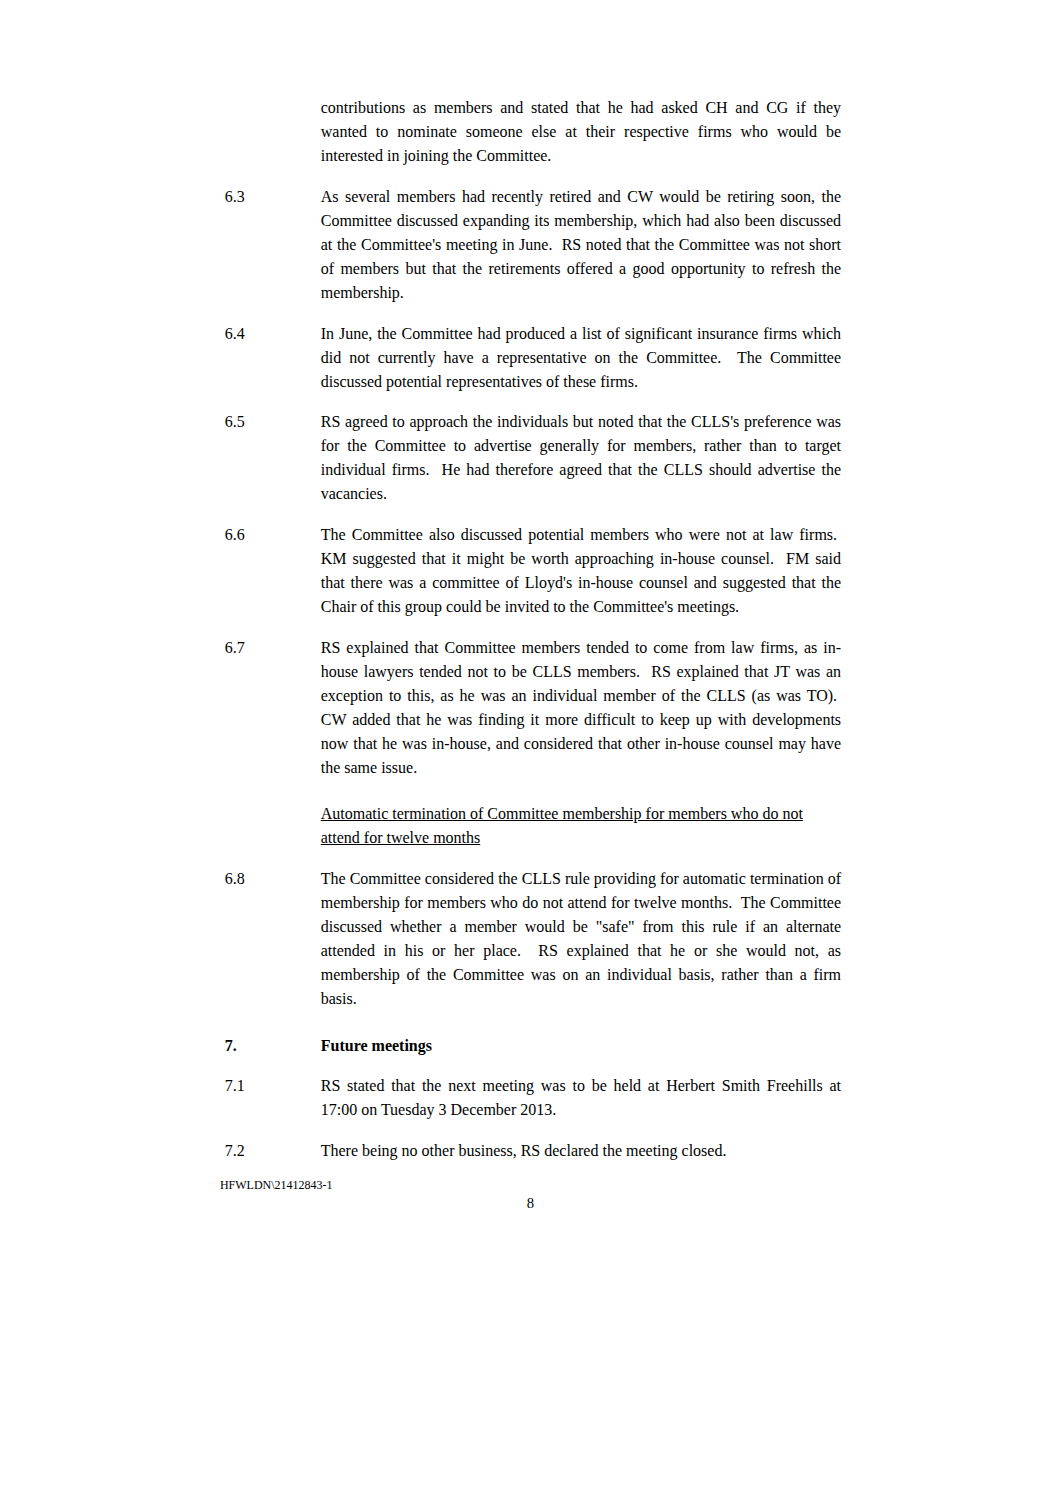contributions as members and stated that he had asked CH and CG if they wanted to nominate someone else at their respective firms who would be interested in joining the Committee.
6.3
As several members had recently retired and CW would be retiring soon, the Committee discussed expanding its membership, which had also been discussed at the Committee's meeting in June. RS noted that the Committee was not short of members but that the retirements offered a good opportunity to refresh the membership.
6.4
In June, the Committee had produced a list of significant insurance firms which did not currently have a representative on the Committee. The Committee discussed potential representatives of these firms.
6.5
RS agreed to approach the individuals but noted that the CLLS's preference was for the Committee to advertise generally for members, rather than to target individual firms. He had therefore agreed that the CLLS should advertise the vacancies.
6.6
The Committee also discussed potential members who were not at law firms. KM suggested that it might be worth approaching in-house counsel. FM said that there was a committee of Lloyd's in-house counsel and suggested that the Chair of this group could be invited to the Committee's meetings.
6.7
RS explained that Committee members tended to come from law firms, as in-house lawyers tended not to be CLLS members. RS explained that JT was an exception to this, as he was an individual member of the CLLS (as was TO). CW added that he was finding it more difficult to keep up with developments now that he was in-house, and considered that other in-house counsel may have the same issue.
Automatic termination of Committee membership for members who do not attend for twelve months
6.8
The Committee considered the CLLS rule providing for automatic termination of membership for members who do not attend for twelve months. The Committee discussed whether a member would be "safe" from this rule if an alternate attended in his or her place. RS explained that he or she would not, as membership of the Committee was on an individual basis, rather than a firm basis.
7.
Future meetings
7.1
RS stated that the next meeting was to be held at Herbert Smith Freehills at 17:00 on Tuesday 3 December 2013.
7.2
There being no other business, RS declared the meeting closed.
HFWLDN\21412843-1
8